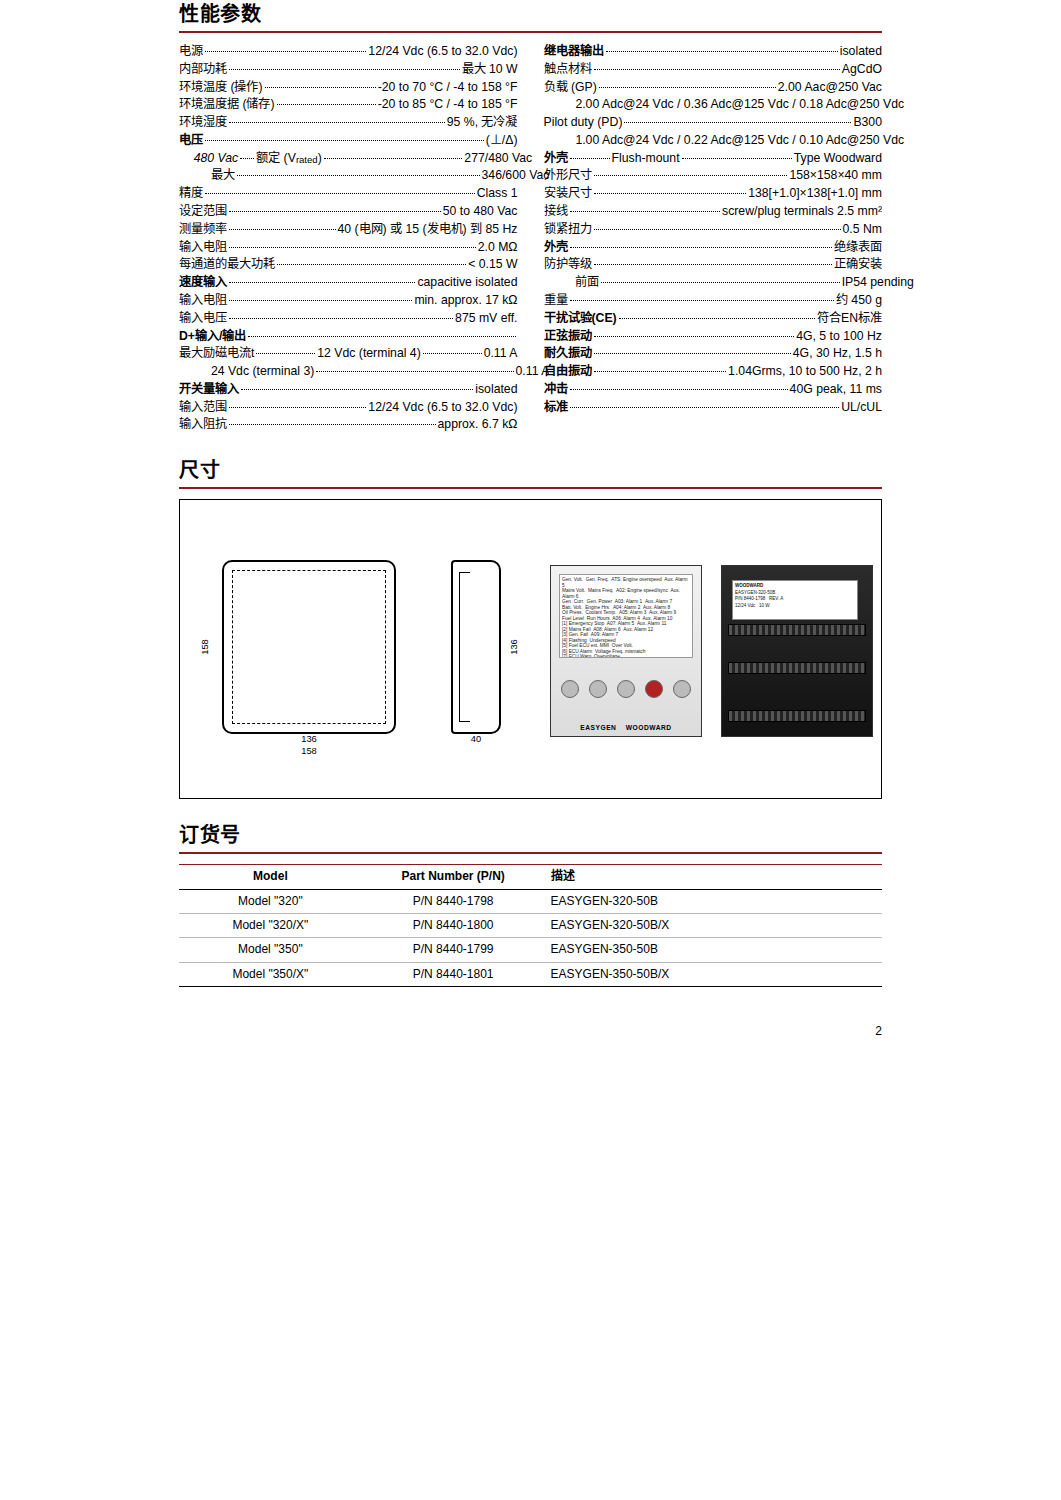性能参数
电源 12/24 Vdc (6.5 to 32.0 Vdc)
内部功耗 最大 10 W
环境温度 (操作) -20 to 70 °C / -4 to 158 °F
环境温度据 (储存) -20 to 85 °C / -4 to 185 °F
环境湿度 95 %, 无冷凝
电压 (⊥/Δ)
480 Vac 额定 (Vrated) 277/480 Vac
最大 346/600 Vac
精度 Class 1
设定范围 50 to 480 Vac
测量频率 40 (电网) 或 15 (发电机) 到 85 Hz
输入电阻 2.0 MΩ
每通道的最大功耗 < 0.15 W
速度输入 capacitive isolated
输入电阻 min. approx. 17 kΩ
输入电压 875 mV eff.
D+输入/输出
最大励磁电流t 12 Vdc (terminal 4) 0.11 A
24 Vdc (terminal 3) 0.11 A
开关量输入 isolated
输入范围 12/24 Vdc (6.5 to 32.0 Vdc)
输入阻抗 approx. 6.7 kΩ
继电器输出 isolated
触点材料 AgCdO
负载 (GP) 2.00 Aac@250 Vac
2.00 Adc@24 Vdc / 0.36 Adc@125 Vdc / 0.18 Adc@250 Vdc
Pilot duty (PD) B300
1.00 Adc@24 Vdc / 0.22 Adc@125 Vdc / 0.10 Adc@250 Vdc
外壳 Flush-mount Type Woodward
外形尺寸 158×158×40 mm
安装尺寸 138[+1.0]×138[+1.0] mm
接线 screw/plug terminals 2.5 mm²
锁紧扭力 0.5 Nm
外壳 绝缘表面
防护等级 正确安装
前面 IP54 pending
重量 约 450 g
干扰试验(CE) 符合EN标准
正弦振动 4G, 5 to 100 Hz
耐久振动 4G, 30 Hz, 1.5 h
自由振动 1.04Grms, 10 to 500 Hz, 2 h
冲击 40G peak, 11 ms
标准 UL/cUL
尺寸
158 136 158
136 40
Gen. Volt. Gen. Freq. ATS: Engine overspeed Aux. Alarm 5
Mains Volt. Mains Freq. A02: Engine speed/sync Aux. Alarm 6
Gen. Curr. Gen. Power A03: Alarm 1 Aux. Alarm 7
Batt. Volt. Engine Hrs. A04: Alarm 2 Aux. Alarm 8
Oil Press. Coolant Temp. A05: Alarm 3 Aux. Alarm 9
Fuel Level Run Hours A06: Alarm 4 Aux. Alarm 10
[1] Emergency Stop A07: Alarm 5 Aux. Alarm 11
[2] Mains Fail A08: Alarm 6 Aux. Alarm 12
[3] Gen. Fail A09: Alarm 7
[4] Flashing Underspeed
[5] Fuel ECU ext. MMI Over Volt.
[6] ECU Alarm Voltage Freq. mismatch
[7] ECU Warn Overvoltage
[8] CAN Alarm
EASYGEN WOODWARD
WOODWARD
EASYGEN-320-50B
P/N 8440-1798 REV. A
12/24 Vdc 10 W
订货号
| Model | Part Number (P/N) | 描述 |
| --- | --- | --- |
| Model "320" | P/N 8440-1798 | EASYGEN-320-50B |
| Model "320/X" | P/N 8440-1800 | EASYGEN-320-50B/X |
| Model "350" | P/N 8440-1799 | EASYGEN-350-50B |
| Model "350/X" | P/N 8440-1801 | EASYGEN-350-50B/X |
2